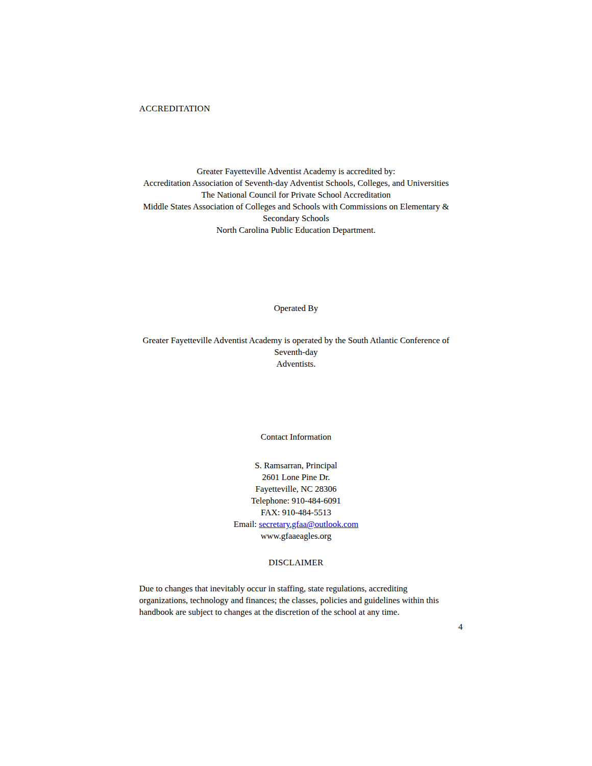ACCREDITATION
Greater Fayetteville Adventist Academy is accredited by:
Accreditation Association of Seventh-day Adventist Schools, Colleges, and Universities
The National Council for Private School Accreditation
Middle States Association of Colleges and Schools with Commissions on Elementary & Secondary Schools
North Carolina Public Education Department.
Operated By
Greater Fayetteville Adventist Academy is operated by the South Atlantic Conference of Seventh-day
Adventists.
Contact Information
S. Ramsarran, Principal
2601 Lone Pine Dr.
Fayetteville, NC 28306
Telephone: 910-484-6091
FAX: 910-484-5513
Email: secretary.gfaa@outlook.com
www.gfaaeagles.org
DISCLAIMER
Due to changes that inevitably occur in staffing, state regulations, accrediting organizations, technology and finances; the classes, policies and guidelines within this handbook are subject to changes at the discretion of the school at any time.
4